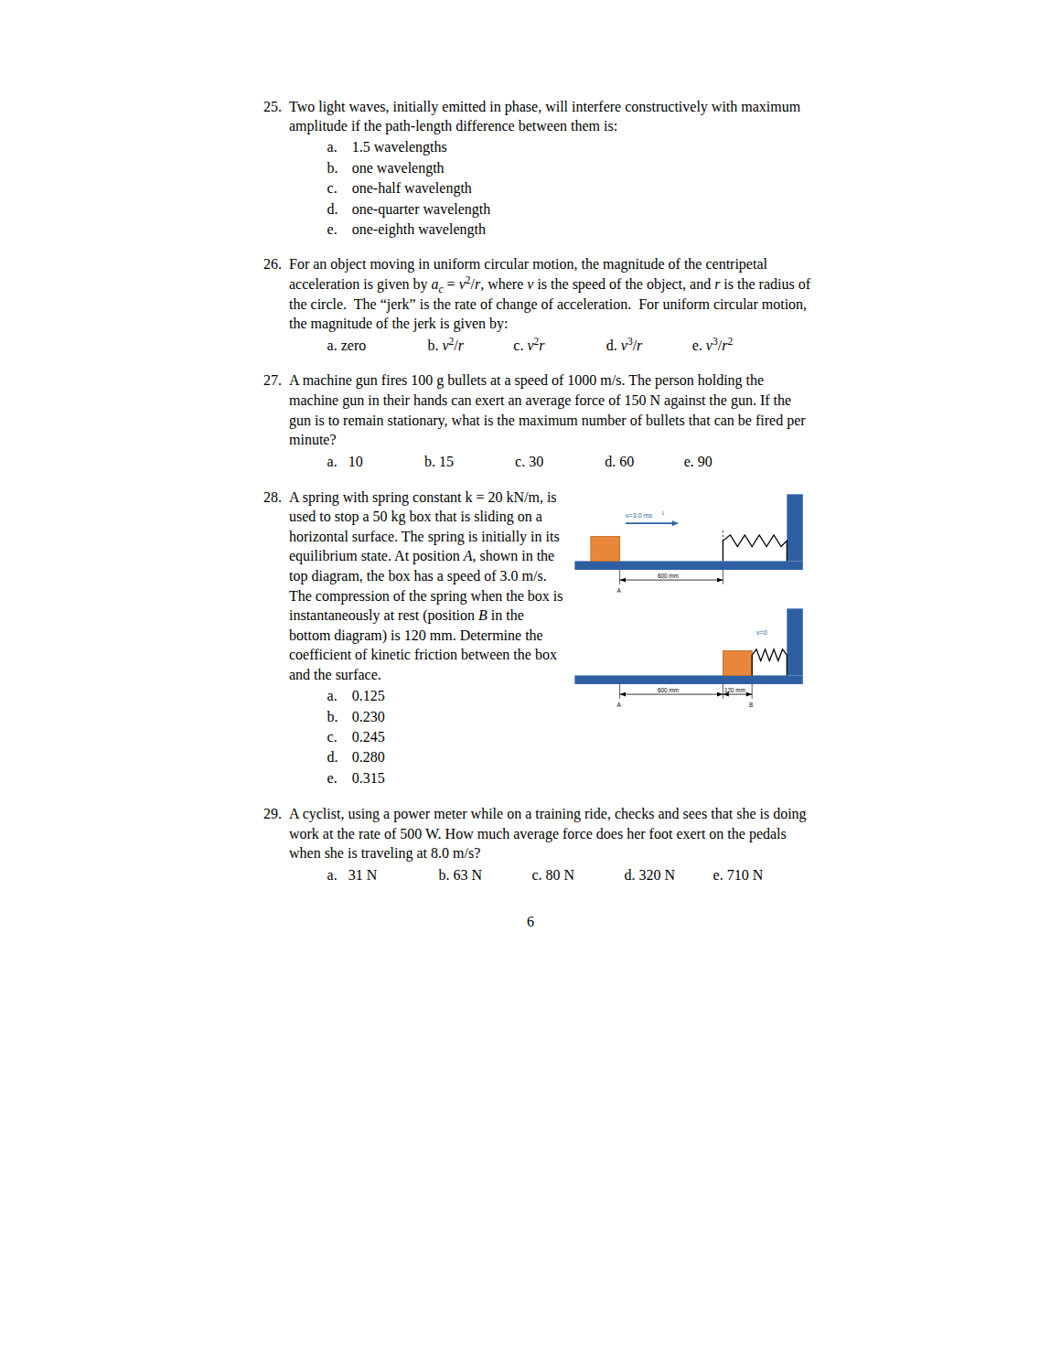Two light waves, initially emitted in phase, will interfere constructively with maximum amplitude if the path-length difference between them is:
1.5 wavelengths
one wavelength
one-half wavelength
one-quarter wavelength
one-eighth wavelength
For an object moving in uniform circular motion, the magnitude of the centripetal acceleration is given by ac = v2/r, where v is the speed of the object, and r is the radius of the circle. The “jerk” is the rate of change of acceleration. For uniform circular motion, the magnitude of the jerk is given by:
a. zero b. v2/r c. v2r d. v3/r e. v3/r2
A machine gun fires 100 g bullets at a speed of 1000 m/s. The person holding the machine gun in their hands can exert an average force of 150 N against the gun. If the gun is to remain stationary, what is the maximum number of bullets that can be fired per minute?
a. 10 b. 15 c. 30 d. 60 e. 90
A spring with spring constant k = 20 kN/m, is used to stop a 50 kg box that is sliding on a horizontal surface. The spring is initially in its equilibrium state. At position A, shown in the top diagram, the box has a speed of 3.0 m/s. The compression of the spring when the box is instantaneously at rest (position B in the bottom diagram) is 120 mm. Determine the coefficient of kinetic friction between the box and the surface.
0.125
0.230
0.245
0.280
0.315
v=3.0 ms -1 600 mm A
v=0 600 mm 120 mm A B
A cyclist, using a power meter while on a training ride, checks and sees that she is doing work at the rate of 500 W. How much average force does her foot exert on the pedals when she is traveling at 8.0 m/s?
a. 31 N b. 63 N c. 80 N d. 320 N e. 710 N
6